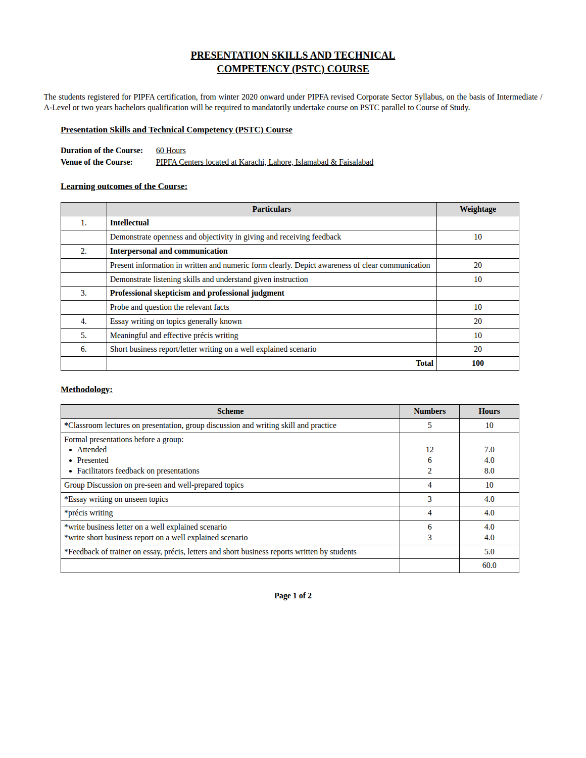PRESENTATION SKILLS AND TECHNICAL
COMPETENCY (PSTC) COURSE
The students registered for PIPFA certification, from winter 2020 onward under PIPFA revised Corporate Sector Syllabus, on the basis of Intermediate / A-Level or two years bachelors qualification will be required to mandatorily undertake course on PSTC parallel to Course of Study.
Presentation Skills and Technical Competency (PSTC) Course
| Duration of the Course: | 60 Hours |
| Venue of the Course: | PIPFA Centers located at Karachi, Lahore, Islamabad & Faisalabad |
Learning outcomes of the Course:
| | Particulars | Weightage |
| --- | --- | --- |
| 1. | Intellectual | |
| | Demonstrate openness and objectivity in giving and receiving feedback | 10 |
| 2. | Interpersonal and communication | |
| | Present information in written and numeric form clearly. Depict awareness of clear communication | 20 |
| | Demonstrate listening skills and understand given instruction | 10 |
| 3. | Professional skepticism and professional judgment | |
| | Probe and question the relevant facts | 10 |
| 4. | Essay writing on topics generally known | 20 |
| 5. | Meaningful and effective précis writing | 10 |
| 6. | Short business report/letter writing on a well explained scenario | 20 |
| | Total | 100 |
Methodology:
| Scheme | Numbers | Hours |
| --- | --- | --- |
| * Classroom lectures on presentation, group discussion and writing skill and practice | 5 | 10 |
| Formal presentations before a group: Attended Presented Facilitators feedback on presentations | 12 6 2 | 7.0 4.0 8.0 |
| Group Discussion on pre-seen and well-prepared topics | 4 | 10 |
| *Essay writing on unseen topics | 3 | 4.0 |
| *précis writing | 4 | 4.0 |
| *write business letter on a well explained scenario *write short business report on a well explained scenario | 6 3 | 4.0 4.0 |
| *Feedback of trainer on essay, précis, letters and short business reports written by students | | 5.0 |
| | | 60.0 |
Page 1 of 2